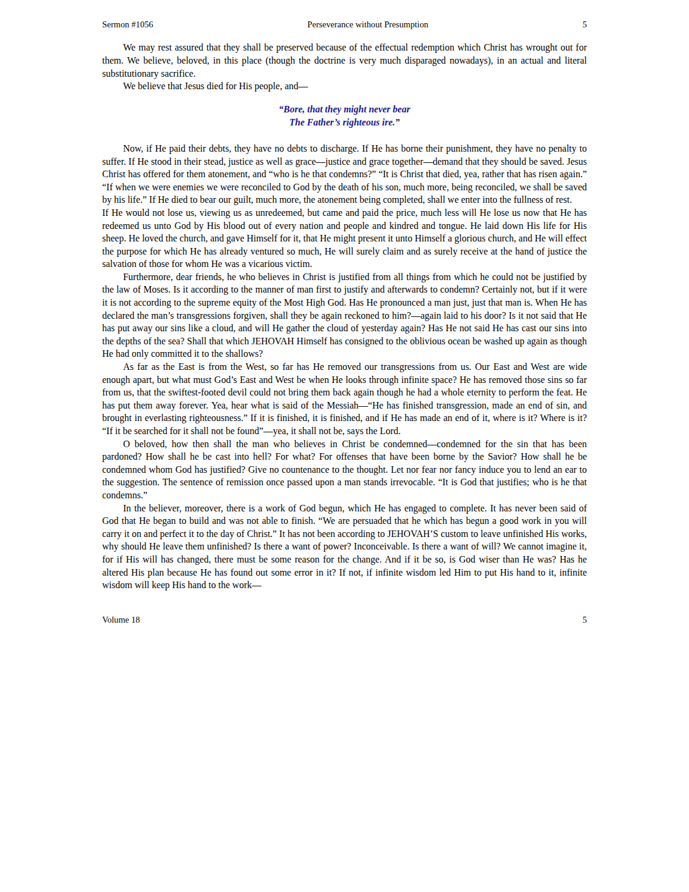Sermon #1056 Perseverance without Presumption 5
We may rest assured that they shall be preserved because of the effectual redemption which Christ has wrought out for them. We believe, beloved, in this place (though the doctrine is very much disparaged nowadays), in an actual and literal substitutionary sacrifice.
We believe that Jesus died for His people, and—
“Bore, that they might never bear
The Father’s righteous ire.”
Now, if He paid their debts, they have no debts to discharge. If He has borne their punishment, they have no penalty to suffer. If He stood in their stead, justice as well as grace—justice and grace together—demand that they should be saved. Jesus Christ has offered for them atonement, and “who is he that condemns?” “It is Christ that died, yea, rather that has risen again.” “If when we were enemies we were reconciled to God by the death of his son, much more, being reconciled, we shall be saved by his life.” If He died to bear our guilt, much more, the atonement being completed, shall we enter into the fullness of rest.
If He would not lose us, viewing us as unredeemed, but came and paid the price, much less will He lose us now that He has redeemed us unto God by His blood out of every nation and people and kindred and tongue. He laid down His life for His sheep. He loved the church, and gave Himself for it, that He might present it unto Himself a glorious church, and He will effect the purpose for which He has already ventured so much, He will surely claim and as surely receive at the hand of justice the salvation of those for whom He was a vicarious victim.
Furthermore, dear friends, he who believes in Christ is justified from all things from which he could not be justified by the law of Moses. Is it according to the manner of man first to justify and afterwards to condemn? Certainly not, but if it were it is not according to the supreme equity of the Most High God. Has He pronounced a man just, just that man is. When He has declared the man’s transgressions forgiven, shall they be again reckoned to him?—again laid to his door? Is it not said that He has put away our sins like a cloud, and will He gather the cloud of yesterday again? Has He not said He has cast our sins into the depths of the sea? Shall that which JEHOVAH Himself has consigned to the oblivious ocean be washed up again as though He had only committed it to the shallows?
As far as the East is from the West, so far has He removed our transgressions from us. Our East and West are wide enough apart, but what must God’s East and West be when He looks through infinite space? He has removed those sins so far from us, that the swiftest-footed devil could not bring them back again though he had a whole eternity to perform the feat. He has put them away forever. Yea, hear what is said of the Messiah—“He has finished transgression, made an end of sin, and brought in everlasting righteousness.” If it is finished, it is finished, and if He has made an end of it, where is it? Where is it? “If it be searched for it shall not be found”—yea, it shall not be, says the Lord.
O beloved, how then shall the man who believes in Christ be condemned—condemned for the sin that has been pardoned? How shall he be cast into hell? For what? For offenses that have been borne by the Savior? How shall he be condemned whom God has justified? Give no countenance to the thought. Let nor fear nor fancy induce you to lend an ear to the suggestion. The sentence of remission once passed upon a man stands irrevocable. “It is God that justifies; who is he that condemns.”
In the believer, moreover, there is a work of God begun, which He has engaged to complete. It has never been said of God that He began to build and was not able to finish. “We are persuaded that he which has begun a good work in you will carry it on and perfect it to the day of Christ.” It has not been according to JEHOVAH’S custom to leave unfinished His works, why should He leave them unfinished? Is there a want of power? Inconceivable. Is there a want of will? We cannot imagine it, for if His will has changed, there must be some reason for the change. And if it be so, is God wiser than He was? Has he altered His plan because He has found out some error in it? If not, if infinite wisdom led Him to put His hand to it, infinite wisdom will keep His hand to the work—
Volume 18 5